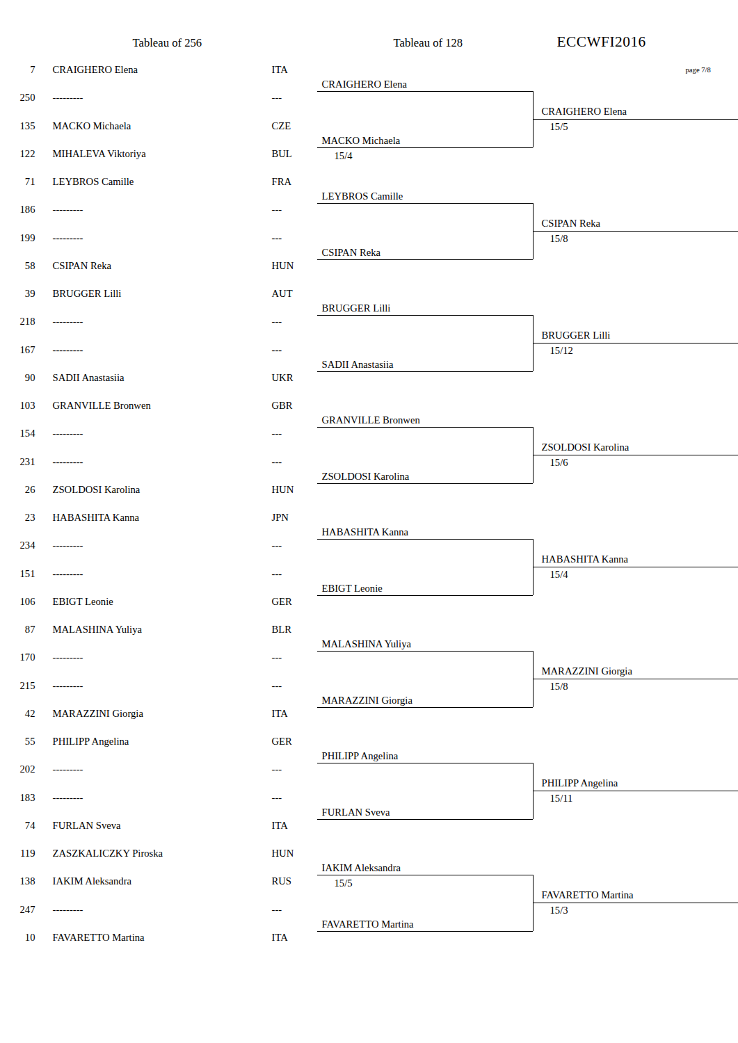Tableau of 256
Tableau of 128
ECCWFI2016
page 7/8
7
CRAIGHERO Elena
ITA
250
---------
---
135
MACKO Michaela
CZE
122
MIHALEVA Viktoriya
BUL
CRAIGHERO Elena
MACKO Michaela
15/4
CRAIGHERO Elena
15/5
71
LEYBROS Camille
FRA
186
---------
---
199
---------
---
58
CSIPAN Reka
HUN
LEYBROS Camille
CSIPAN Reka
CSIPAN Reka
15/8
39
BRUGGER Lilli
AUT
218
---------
---
167
---------
---
90
SADII Anastasiia
UKR
BRUGGER Lilli
SADII Anastasiia
BRUGGER Lilli
15/12
103
GRANVILLE Bronwen
GBR
154
---------
---
231
---------
---
26
ZSOLDOSI Karolina
HUN
GRANVILLE Bronwen
ZSOLDOSI Karolina
ZSOLDOSI Karolina
15/6
23
HABASHITA Kanna
JPN
234
---------
---
151
---------
---
106
EBIGT Leonie
GER
HABASHITA Kanna
EBIGT Leonie
HABASHITA Kanna
15/4
87
MALASHINA Yuliya
BLR
170
---------
---
215
---------
---
42
MARAZZINI Giorgia
ITA
MALASHINA Yuliya
MARAZZINI Giorgia
MARAZZINI Giorgia
15/8
55
PHILIPP Angelina
GER
202
---------
---
183
---------
---
74
FURLAN Sveva
ITA
PHILIPP Angelina
FURLAN Sveva
PHILIPP Angelina
15/11
119
ZASZKALICZKY Piroska
HUN
138
IAKIM Aleksandra
RUS
247
---------
---
10
FAVARETTO Martina
ITA
IAKIM Aleksandra
15/5
FAVARETTO Martina
FAVARETTO Martina
15/3